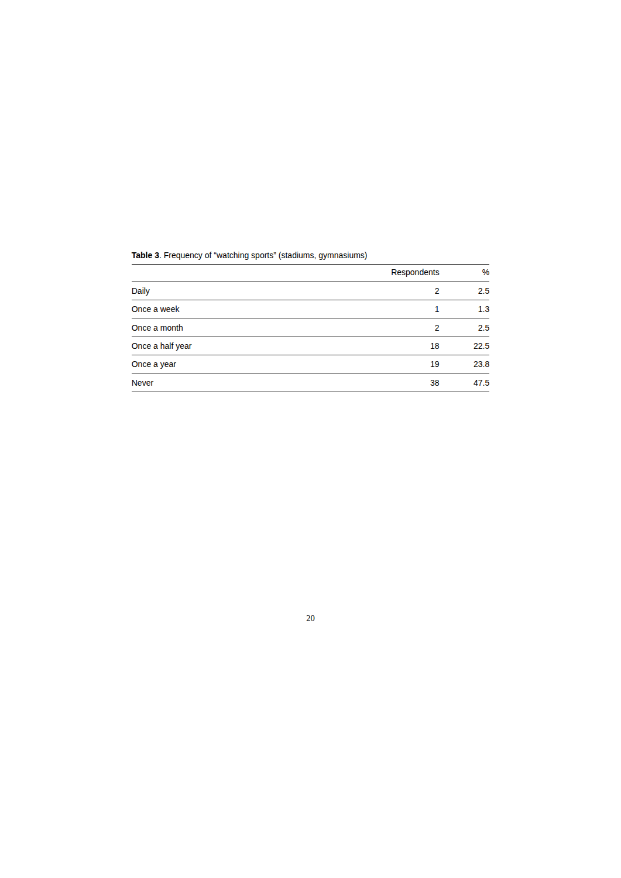Table 3. Frequency of “watching sports” (stadiums, gymnasiums)
| | Respondents | % |
| --- | --- | --- |
| Daily | 2 | 2.5 |
| Once a week | 1 | 1.3 |
| Once a month | 2 | 2.5 |
| Once a half year | 18 | 22.5 |
| Once a year | 19 | 23.8 |
| Never | 38 | 47.5 |
20